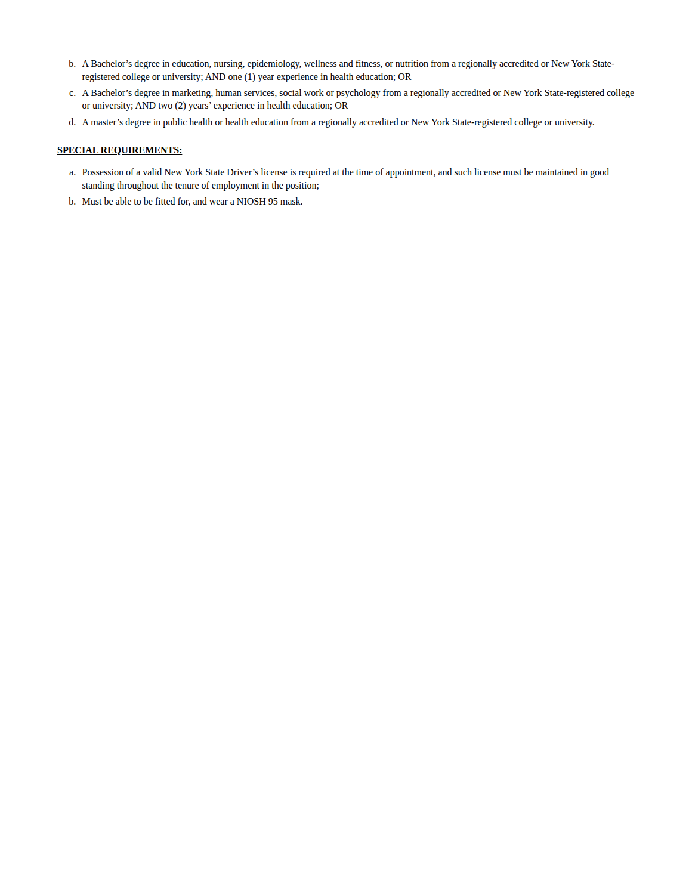A Bachelor’s degree in education, nursing, epidemiology, wellness and fitness, or nutrition from a regionally accredited or New York State-registered college or university; AND one (1) year experience in health education; OR
A Bachelor’s degree in marketing, human services, social work or psychology from a regionally accredited or New York State-registered college or university; AND two (2) years’ experience in health education; OR
A master’s degree in public health or health education from a regionally accredited or New York State-registered college or university.
SPECIAL REQUIREMENTS:
Possession of a valid New York State Driver’s license is required at the time of appointment, and such license must be maintained in good standing throughout the tenure of employment in the position;
Must be able to be fitted for, and wear a NIOSH 95 mask.